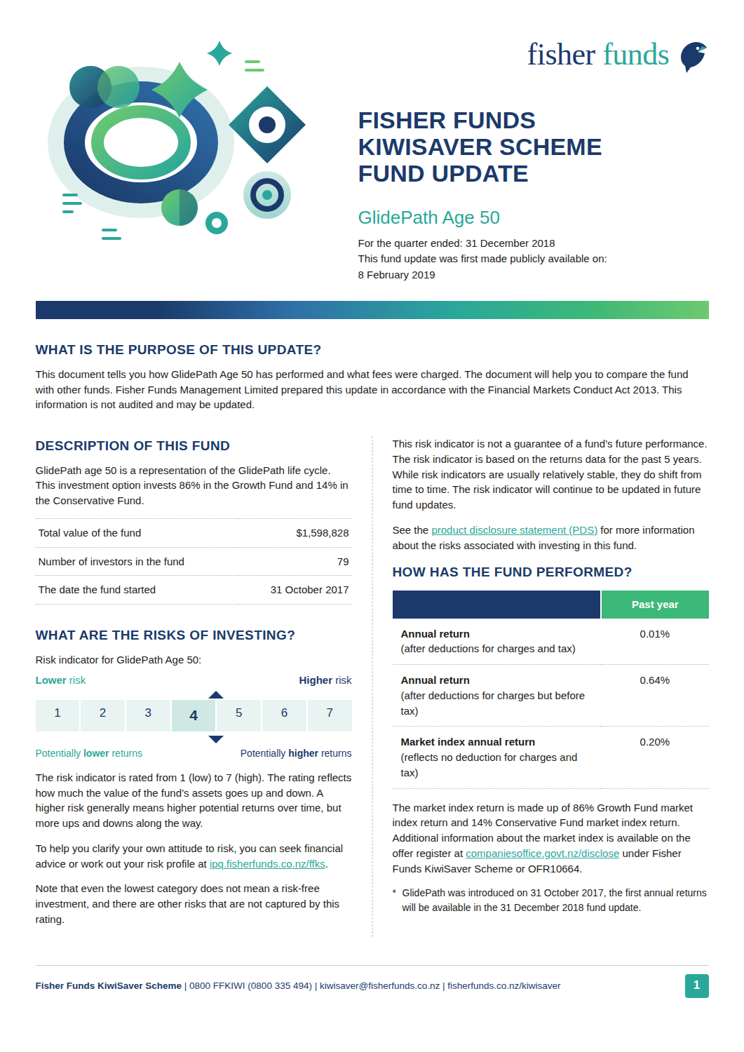fisher funds
FISHER FUNDS
KIWISAVER SCHEME
FUND UPDATE
GlidePath Age 50
For the quarter ended: 31 December 2018
This fund update was first made publicly available on:
8 February 2019
What is the purpose of this update?
This document tells you how GlidePath Age 50 has performed and what fees were charged. The document will help you to compare the fund with other funds. Fisher Funds Management Limited prepared this update in accordance with the Financial Markets Conduct Act 2013. This information is not audited and may be updated.
Description of this fund
GlidePath age 50 is a representation of the GlidePath life cycle. This investment option invests 86% in the Growth Fund and 14% in the Conservative Fund.
| Total value of the fund | $1,598,828 |
| Number of investors in the fund | 79 |
| The date the fund started | 31 October 2017 |
What are the risks of investing?
Risk indicator for GlidePath Age 50:
Lower risk
Higher risk
1
2
3
4
5
6
7
Potentially lower returns
Potentially higher returns
The risk indicator is rated from 1 (low) to 7 (high). The rating reflects how much the value of the fund’s assets goes up and down. A higher risk generally means higher potential returns over time, but more ups and downs along the way.
To help you clarify your own attitude to risk, you can seek financial advice or work out your risk profile at ipq.fisherfunds.co.nz/ffks.
Note that even the lowest category does not mean a risk-free investment, and there are other risks that are not captured by this rating.
This risk indicator is not a guarantee of a fund’s future performance. The risk indicator is based on the returns data for the past 5 years. While risk indicators are usually relatively stable, they do shift from time to time. The risk indicator will continue to be updated in future fund updates.
See the product disclosure statement (PDS) for more information about the risks associated with investing in this fund.
How has the fund performed?
| | Past year |
| --- | --- |
| Annual return (after deductions for charges and tax) | 0.01% |
| Annual return (after deductions for charges but before tax) | 0.64% |
| Market index annual return (reflects no deduction for charges and tax) | 0.20% |
The market index return is made up of 86% Growth Fund market index return and 14% Conservative Fund market index return. Additional information about the market index is available on the offer register at companiesoffice.govt.nz/disclose under Fisher Funds KiwiSaver Scheme or OFR10664.
GlidePath was introduced on 31 October 2017, the first annual returns will be available in the 31 December 2018 fund update.
Fisher Funds KiwiSaver Scheme | 0800 FFKIWI (0800 335 494) | kiwisaver@fisherfunds.co.nz | fisherfunds.co.nz/kiwisaver
1